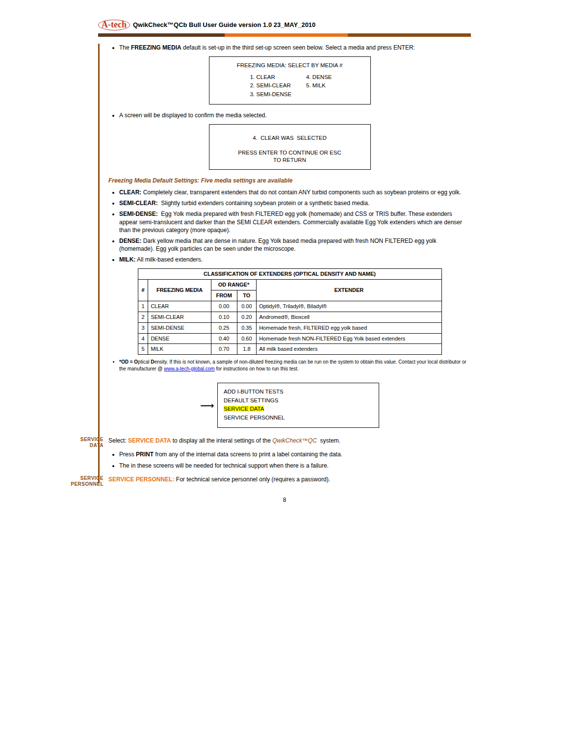A-tech QwikCheck™QCb Bull User Guide version 1.0 23_MAY_2010
The FREEZING MEDIA default is set-up in the third set-up screen seen below. Select a media and press ENTER:
FREEZING MEDIA: SELECT BY MEDIA #
CLEAR
SEMI-CLEAR
SEMI-DENSE
4. DENSE
5. MILK
A screen will be displayed to confirm the media selected.
4. CLEAR WAS SELECTED
PRESS ENTER TO CONTINUE OR ESC
TO RETURN
Freezing Media Default Settings: Five media settings are available
CLEAR: Completely clear, transparent extenders that do not contain ANY turbid components such as soybean proteins or egg yolk.
SEMI-CLEAR: Slightly turbid extenders containing soybean protein or a synthetic based media.
SEMI-DENSE: Egg Yolk media prepared with fresh FILTERED egg yolk (homemade) and CSS or TRIS buffer. These extenders appear semi-translucent and darker than the SEMI CLEAR extenders. Commercially available Egg Yolk extenders which are denser than the previous category (more opaque).
DENSE: Dark yellow media that are dense in nature. Egg Yolk based media prepared with fresh NON FILTERED egg yolk (homemade). Egg yolk particles can be seen under the microscope.
MILK: All milk-based extenders.
| CLASSIFICATION OF EXTENDERS (OPTICAL DENSITY AND NAME) |
| --- |
| # | FREEZING MEDIA | OD RANGE* | EXTENDER |
| FROM | TO |
| 1 | CLEAR | 0.00 | 0.00 | Optidyl®, Triladyl®, Biladyl® |
| 2 | SEMI-CLEAR | 0.10 | 0.20 | Andromed®, Bioxcell |
| 3 | SEMI-DENSE | 0.25 | 0.35 | Homemade fresh, FILTERED egg yolk based |
| 4 | DENSE | 0.40 | 0.60 | Homemade fresh NON-FILTERED Egg Yolk based extenders |
| 5 | MILK | 0.70 | 1.8 | All milk based extenders |
*OD = Optical Density. If this is not known, a sample of non-diluted freezing media can be run on the system to obtain this value. Contact your local distributor or the manufacturer @ www.a-tech-global.com for instructions on how to run this test.
⟶
ADD I-BUTTON TESTS
DEFAULT SETTINGS
SERVICE DATA
SERVICE PERSONNEL
SERVICE
DATA
Select: SERVICE DATA to display all the interal settings of the QwikCheck™QC system.
Press PRINT from any of the internal data screens to print a label containing the data.
The in these screens will be needed for technical support when there is a failure.
SERVICE
PERSONNEL
SERVICE PERSONNEL: For technical service personnel only (requires a password).
8